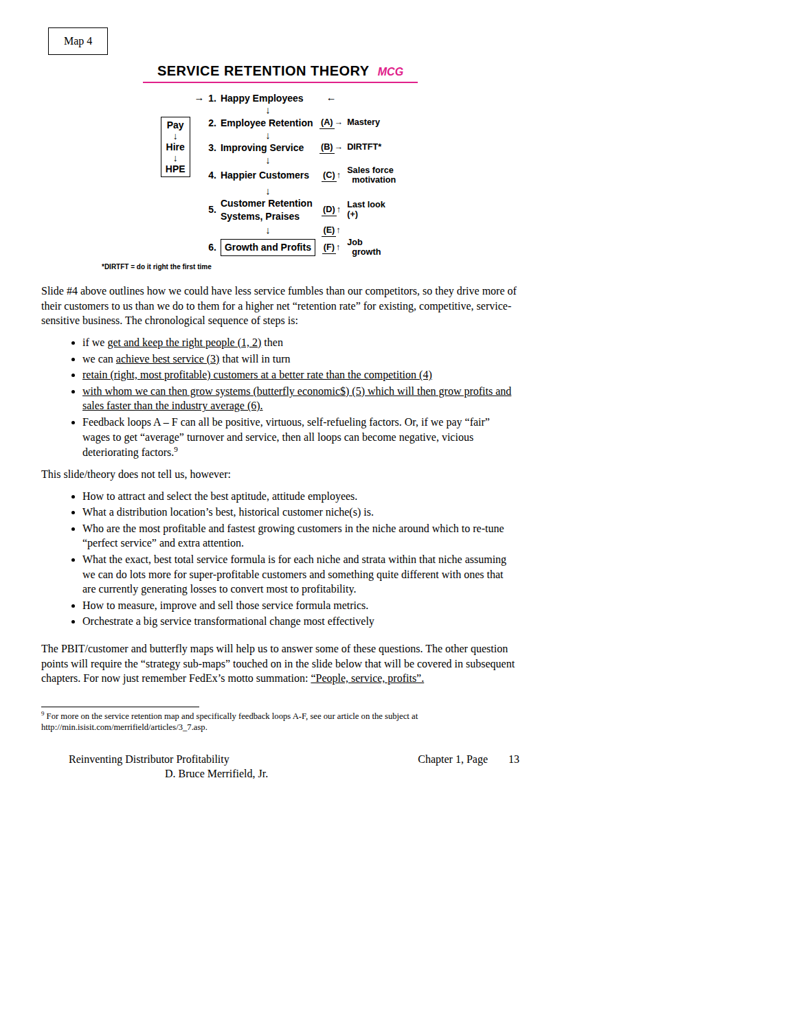Map 4
SERVICE RETENTION THEORY MCG
| | → | 1. | Happy Employees | ← | | |
| | | ↓ | | | |
| Pay ↓ Hire ↓ HPE | | 2. | Employee Retention | (A) → | Mastery |
| | | ↓ | | |
| | 3. | Improving Service | (B) → | DIRTFT* |
| | | ↓ | | |
| | 4. | Happier Customers | (C) ↑ | Sales force motivation |
| | | ↓ | | |
| | 5. | Customer Retention Systems, Praises | (D) ↑ | Last look (+) |
| | | | ↓ | (E) ↑ | |
| | | 6. | Growth and Profits | (F) ↑ | Job growth |
*DIRTFT = do it right the first time
Slide #4 above outlines how we could have less service fumbles than our competitors, so they drive more of their customers to us than we do to them for a higher net “retention rate” for existing, competitive, service-sensitive business. The chronological sequence of steps is:
if we get and keep the right people (1, 2) then
we can achieve best service (3) that will in turn
retain (right, most profitable) customers at a better rate than the competition (4)
with whom we can then grow systems (butterfly economic$) (5) which will then grow profits and sales faster than the industry average (6).
Feedback loops A – F can all be positive, virtuous, self-refueling factors. Or, if we pay “fair” wages to get “average” turnover and service, then all loops can become negative, vicious deteriorating factors.9
This slide/theory does not tell us, however:
How to attract and select the best aptitude, attitude employees.
What a distribution location’s best, historical customer niche(s) is.
Who are the most profitable and fastest growing customers in the niche around which to re-tune “perfect service” and extra attention.
What the exact, best total service formula is for each niche and strata within that niche assuming we can do lots more for super-profitable customers and something quite different with ones that are currently generating losses to convert most to profitability.
How to measure, improve and sell those service formula metrics.
Orchestrate a big service transformational change most effectively
The PBIT/customer and butterfly maps will help us to answer some of these questions. The other question points will require the “strategy sub-maps” touched on in the slide below that will be covered in subsequent chapters. For now just remember FedEx’s motto summation: “People, service, profits”.
9 For more on the service retention map and specifically feedback loops A-F, see our article on the subject at http://min.isisit.com/merrifield/articles/3_7.asp.
Reinventing Distributor Profitability Chapter 1, Page13
D. Bruce Merrifield, Jr.